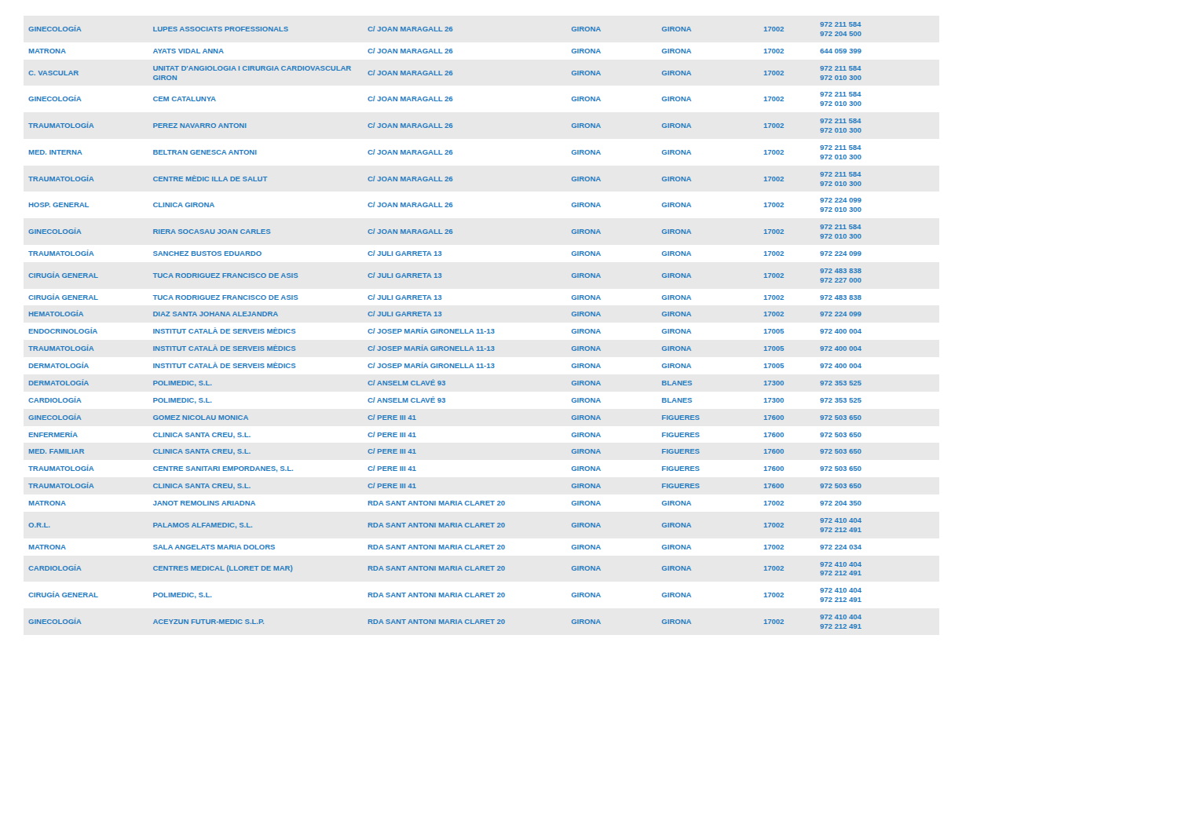| GINECOLOGÍA | LUPES ASSOCIATS PROFESSIONALS | C/ JOAN MARAGALL 26 | GIRONA | GIRONA | 17002 | 972 211 584 972 204 500 | |
| MATRONA | AYATS VIDAL ANNA | C/ JOAN MARAGALL 26 | GIRONA | GIRONA | 17002 | 644 059 399 | |
| C. VASCULAR | UNITAT D'ANGIOLOGIA I CIRURGIA CARDIOVASCULAR GIRON | C/ JOAN MARAGALL 26 | GIRONA | GIRONA | 17002 | 972 211 584 972 010 300 | |
| GINECOLOGÍA | CEM CATALUNYA | C/ JOAN MARAGALL 26 | GIRONA | GIRONA | 17002 | 972 211 584 972 010 300 | |
| TRAUMATOLOGÍA | PEREZ NAVARRO ANTONI | C/ JOAN MARAGALL 26 | GIRONA | GIRONA | 17002 | 972 211 584 972 010 300 | |
| MED. INTERNA | BELTRAN GENESCA ANTONI | C/ JOAN MARAGALL 26 | GIRONA | GIRONA | 17002 | 972 211 584 972 010 300 | |
| TRAUMATOLOGÍA | CENTRE MÈDIC ILLA DE SALUT | C/ JOAN MARAGALL 26 | GIRONA | GIRONA | 17002 | 972 211 584 972 010 300 | |
| HOSP. GENERAL | CLINICA GIRONA | C/ JOAN MARAGALL 26 | GIRONA | GIRONA | 17002 | 972 224 099 972 010 300 | |
| GINECOLOGÍA | RIERA SOCASAU JOAN CARLES | C/ JOAN MARAGALL 26 | GIRONA | GIRONA | 17002 | 972 211 584 972 010 300 | |
| TRAUMATOLOGÍA | SANCHEZ BUSTOS EDUARDO | C/ JULI GARRETA 13 | GIRONA | GIRONA | 17002 | 972 224 099 | |
| CIRUGÍA GENERAL | TUCA RODRIGUEZ FRANCISCO DE ASIS | C/ JULI GARRETA 13 | GIRONA | GIRONA | 17002 | 972 483 838 972 227 000 | |
| CIRUGÍA GENERAL | TUCA RODRIGUEZ FRANCISCO DE ASIS | C/ JULI GARRETA 13 | GIRONA | GIRONA | 17002 | 972 483 838 | |
| HEMATOLOGÍA | DIAZ SANTA JOHANA ALEJANDRA | C/ JULI GARRETA 13 | GIRONA | GIRONA | 17002 | 972 224 099 | |
| ENDOCRINOLOGÍA | INSTITUT CATALÀ DE SERVEIS MÈDICS | C/ JOSEP MARÍA GIRONELLA 11-13 | GIRONA | GIRONA | 17005 | 972 400 004 | |
| TRAUMATOLOGÍA | INSTITUT CATALÀ DE SERVEIS MÈDICS | C/ JOSEP MARÍA GIRONELLA 11-13 | GIRONA | GIRONA | 17005 | 972 400 004 | |
| DERMATOLOGÍA | INSTITUT CATALÀ DE SERVEIS MÈDICS | C/ JOSEP MARÍA GIRONELLA 11-13 | GIRONA | GIRONA | 17005 | 972 400 004 | |
| DERMATOLOGÍA | POLIMEDIC, S.L. | C/ ANSELM CLAVÉ 93 | GIRONA | BLANES | 17300 | 972 353 525 | |
| CARDIOLOGÍA | POLIMEDIC, S.L. | C/ ANSELM CLAVÉ 93 | GIRONA | BLANES | 17300 | 972 353 525 | |
| GINECOLOGÍA | GOMEZ NICOLAU MONICA | C/ PERE III 41 | GIRONA | FIGUERES | 17600 | 972 503 650 | |
| ENFERMERÍA | CLINICA SANTA CREU, S.L. | C/ PERE III 41 | GIRONA | FIGUERES | 17600 | 972 503 650 | |
| MED. FAMILIAR | CLINICA SANTA CREU, S.L. | C/ PERE III 41 | GIRONA | FIGUERES | 17600 | 972 503 650 | |
| TRAUMATOLOGÍA | CENTRE SANITARI EMPORDANES, S.L. | C/ PERE III 41 | GIRONA | FIGUERES | 17600 | 972 503 650 | |
| TRAUMATOLOGÍA | CLINICA SANTA CREU, S.L. | C/ PERE III 41 | GIRONA | FIGUERES | 17600 | 972 503 650 | |
| MATRONA | JANOT REMOLINS ARIADNA | RDA SANT ANTONI MARIA CLARET 20 | GIRONA | GIRONA | 17002 | 972 204 350 | |
| O.R.L. | PALAMOS ALFAMEDIC, S.L. | RDA SANT ANTONI MARIA CLARET 20 | GIRONA | GIRONA | 17002 | 972 410 404 972 212 491 | |
| MATRONA | SALA ANGELATS MARIA DOLORS | RDA SANT ANTONI MARIA CLARET 20 | GIRONA | GIRONA | 17002 | 972 224 034 | |
| CARDIOLOGÍA | CENTRES MEDICAL (LLORET DE MAR) | RDA SANT ANTONI MARIA CLARET 20 | GIRONA | GIRONA | 17002 | 972 410 404 972 212 491 | |
| CIRUGÍA GENERAL | POLIMEDIC, S.L. | RDA SANT ANTONI MARIA CLARET 20 | GIRONA | GIRONA | 17002 | 972 410 404 972 212 491 | |
| GINECOLOGÍA | ACEYZUN FUTUR-MEDIC S.L.P. | RDA SANT ANTONI MARIA CLARET 20 | GIRONA | GIRONA | 17002 | 972 410 404 972 212 491 | |